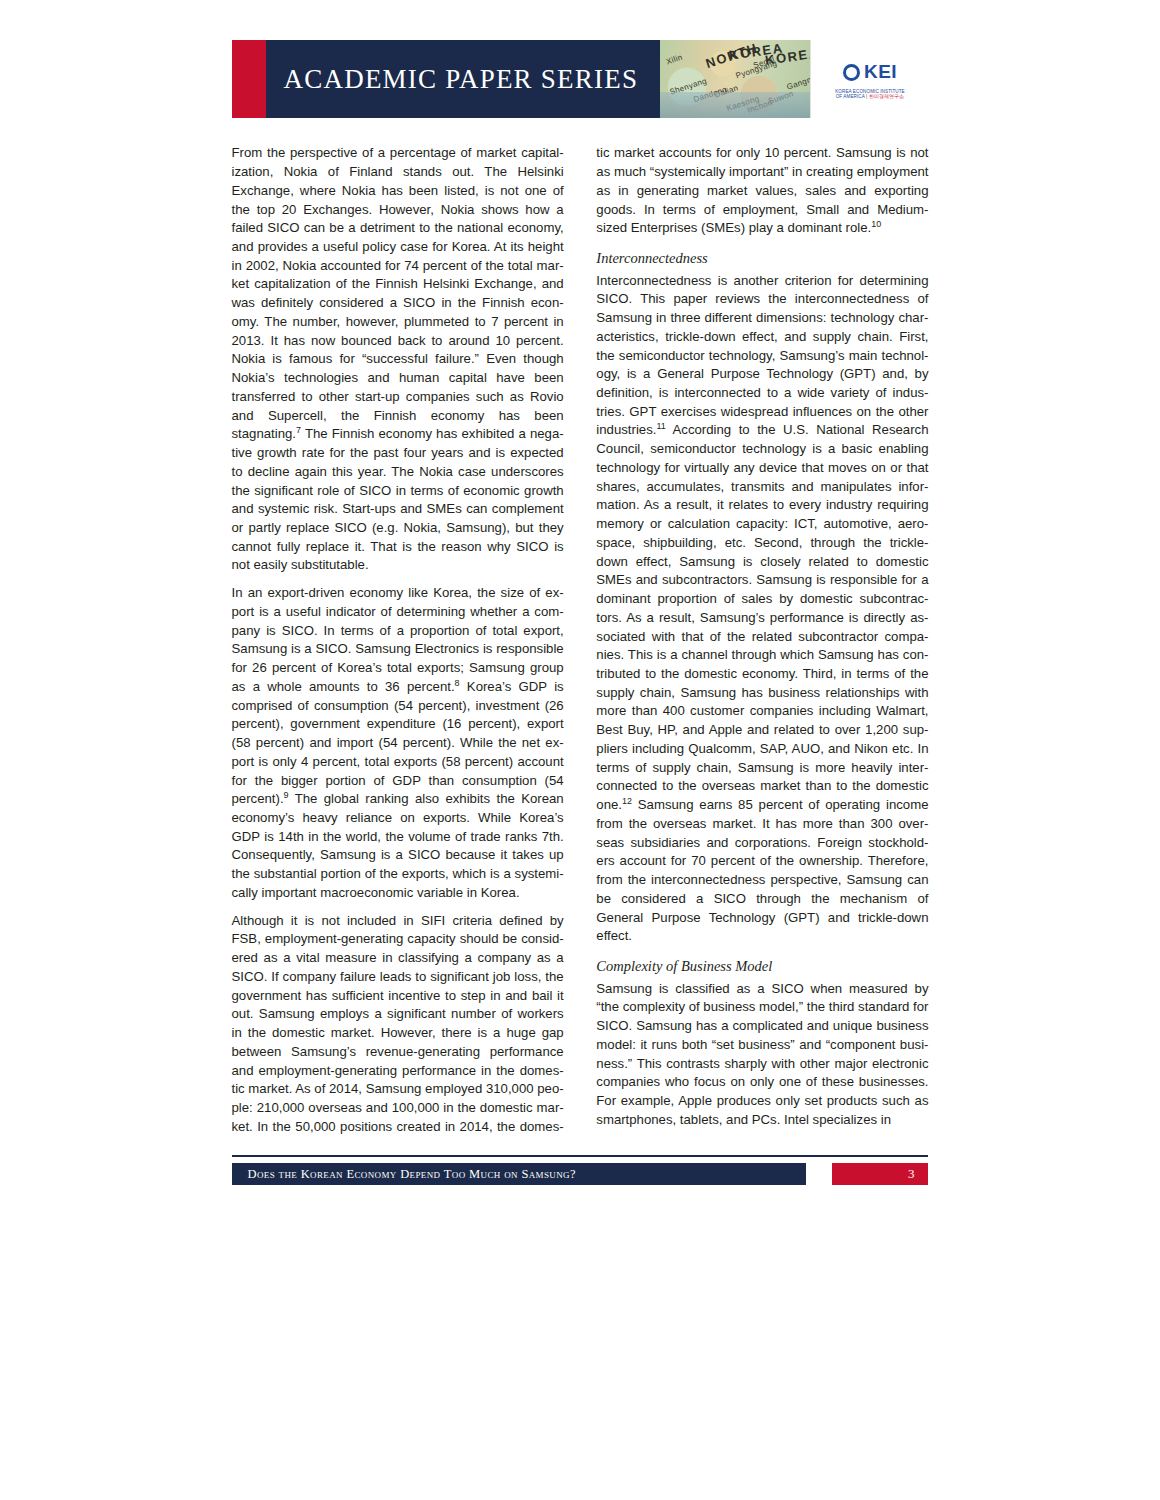Academic Paper Series
Xilin NORTH KOREA Shenyang Dandong Dalian Pyongyang Seoul KOREA Kaesong Inchon Suwon Gangneung
KEI
KOREA ECONOMIC INSTITUTE
OF AMERICA | 한미경제연구소
From the perspective of a percentage of market capitalization, Nokia of Finland stands out. The Helsinki Exchange, where Nokia has been listed, is not one of the top 20 Exchanges. However, Nokia shows how a failed SICO can be a detriment to the national economy, and provides a useful policy case for Korea. At its height in 2002, Nokia accounted for 74 percent of the total market capitalization of the Finnish Helsinki Exchange, and was definitely considered a SICO in the Finnish economy. The number, however, plummeted to 7 percent in 2013. It has now bounced back to around 10 percent. Nokia is famous for “successful failure.” Even though Nokia’s technologies and human capital have been transferred to other start-up companies such as Rovio and Supercell, the Finnish economy has been stagnating.7 The Finnish economy has exhibited a negative growth rate for the past four years and is expected to decline again this year. The Nokia case underscores the significant role of SICO in terms of economic growth and systemic risk. Start-ups and SMEs can complement or partly replace SICO (e.g. Nokia, Samsung), but they cannot fully replace it. That is the reason why SICO is not easily substitutable.
In an export-driven economy like Korea, the size of export is a useful indicator of determining whether a company is SICO. In terms of a proportion of total export, Samsung is a SICO. Samsung Electronics is responsible for 26 percent of Korea’s total exports; Samsung group as a whole amounts to 36 percent.8 Korea’s GDP is comprised of consumption (54 percent), investment (26 percent), government expenditure (16 percent), export (58 percent) and import (54 percent). While the net export is only 4 percent, total exports (58 percent) account for the bigger portion of GDP than consumption (54 percent).9 The global ranking also exhibits the Korean economy’s heavy reliance on exports. While Korea’s GDP is 14th in the world, the volume of trade ranks 7th. Consequently, Samsung is a SICO because it takes up the substantial portion of the exports, which is a systemically important macroeconomic variable in Korea.
Although it is not included in SIFI criteria defined by FSB, employment-generating capacity should be considered as a vital measure in classifying a company as a SICO. If company failure leads to significant job loss, the government has sufficient incentive to step in and bail it out. Samsung employs a significant number of workers in the domestic market. However, there is a huge gap between Samsung’s revenue-generating performance and employment-generating performance in the domestic market. As of 2014, Samsung employed 310,000 people: 210,000 overseas and 100,000 in the domestic market. In the 50,000 positions created in 2014, the domestic market accounts for only 10 percent. Samsung is not as much “systemically important” in creating employment as in generating market values, sales and exporting goods. In terms of employment, Small and Medium-sized Enterprises (SMEs) play a dominant role.10
Interconnectedness
Interconnectedness is another criterion for determining SICO. This paper reviews the interconnectedness of Samsung in three different dimensions: technology characteristics, trickle-down effect, and supply chain. First, the semiconductor technology, Samsung’s main technology, is a General Purpose Technology (GPT) and, by definition, is interconnected to a wide variety of industries. GPT exercises widespread influences on the other industries.11 According to the U.S. National Research Council, semiconductor technology is a basic enabling technology for virtually any device that moves on or that shares, accumulates, transmits and manipulates information. As a result, it relates to every industry requiring memory or calculation capacity: ICT, automotive, aerospace, shipbuilding, etc. Second, through the trickle-down effect, Samsung is closely related to domestic SMEs and subcontractors. Samsung is responsible for a dominant proportion of sales by domestic subcontractors. As a result, Samsung’s performance is directly associated with that of the related subcontractor companies. This is a channel through which Samsung has contributed to the domestic economy. Third, in terms of the supply chain, Samsung has business relationships with more than 400 customer companies including Walmart, Best Buy, HP, and Apple and related to over 1,200 suppliers including Qualcomm, SAP, AUO, and Nikon etc. In terms of supply chain, Samsung is more heavily interconnected to the overseas market than to the domestic one.12 Samsung earns 85 percent of operating income from the overseas market. It has more than 300 overseas subsidiaries and corporations. Foreign stockholders account for 70 percent of the ownership. Therefore, from the interconnectedness perspective, Samsung can be considered a SICO through the mechanism of General Purpose Technology (GPT) and trickle-down effect.
Complexity of Business Model
Samsung is classified as a SICO when measured by “the complexity of business model,” the third standard for SICO. Samsung has a complicated and unique business model: it runs both “set business” and “component business.” This contrasts sharply with other major electronic companies who focus on only one of these businesses. For example, Apple produces only set products such as smartphones, tablets, and PCs. Intel specializes in
Does the Korean Economy Depend Too Much on Samsung?
3